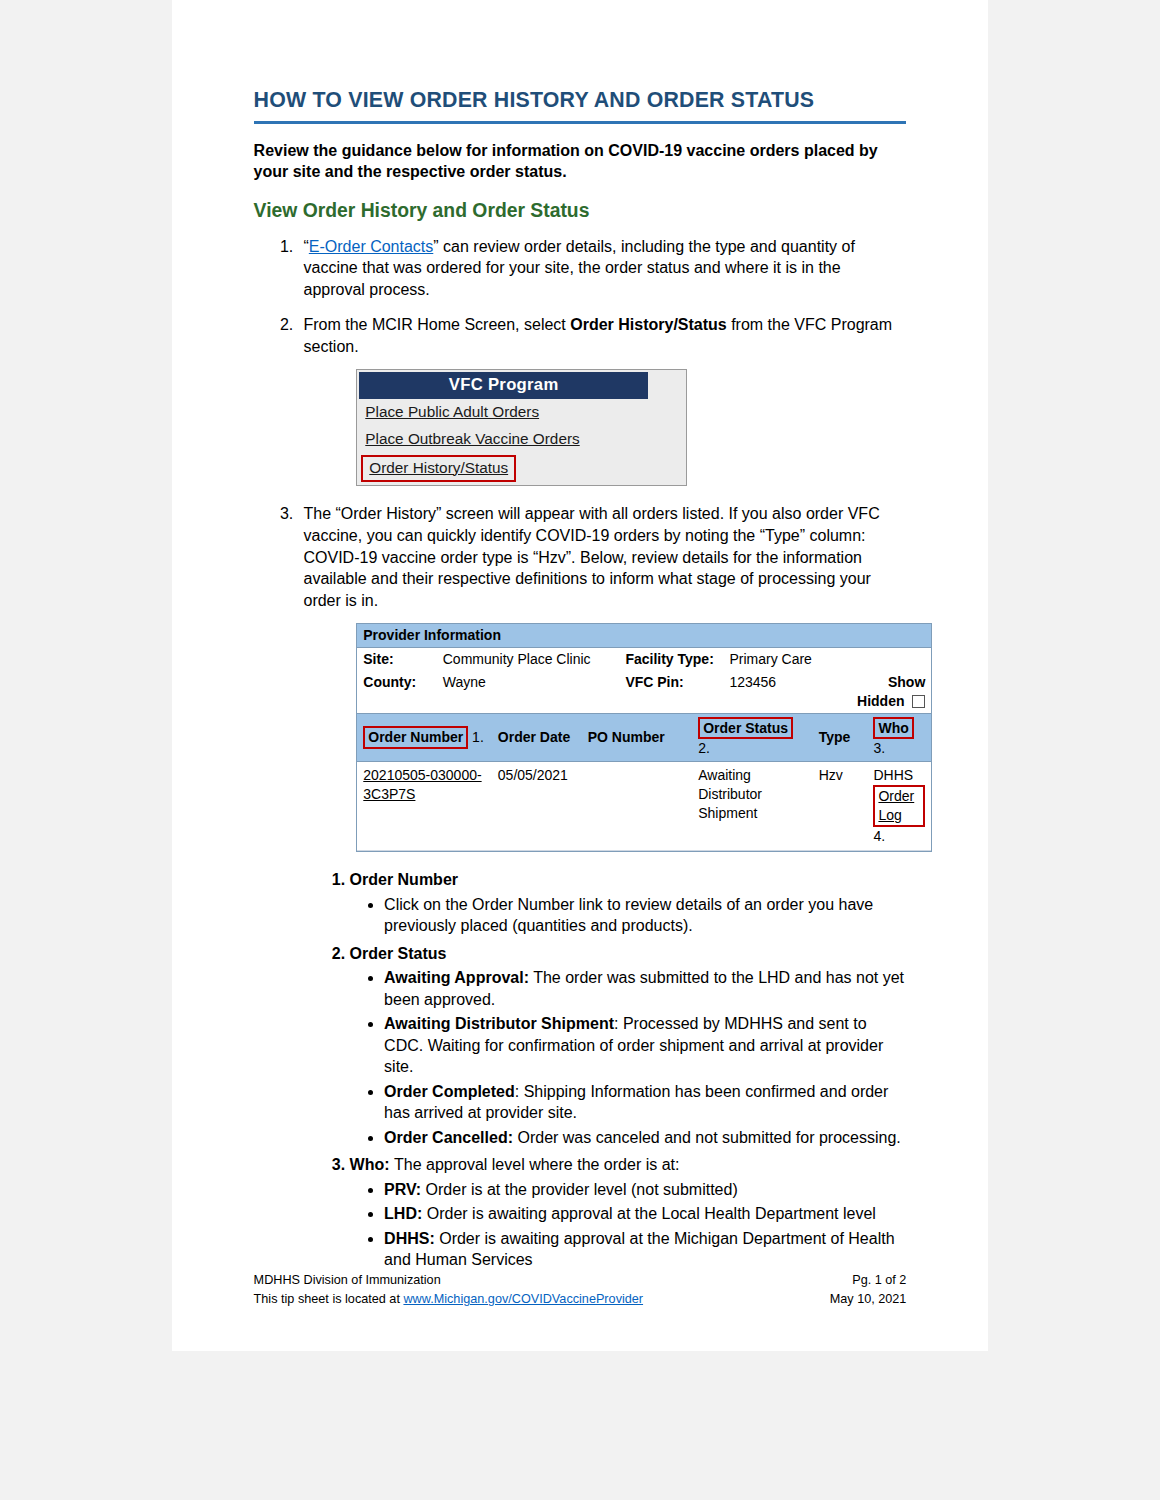How to View Order History and Order Status
Review the guidance below for information on COVID-19 vaccine orders placed by your site and the respective order status.
View Order History and Order Status
“E-Order Contacts” can review order details, including the type and quantity of vaccine that was ordered for your site, the order status and where it is in the approval process.
From the MCIR Home Screen, select Order History/Status from the VFC Program section.
VFC Program
Place Public Adult Orders
Place Outbreak Vaccine Orders
Order History/Status
The “Order History” screen will appear with all orders listed. If you also order VFC vaccine, you can quickly identify COVID-19 orders by noting the “Type” column: COVID-19 vaccine order type is “Hzv”. Below, review details for the information available and their respective definitions to inform what stage of processing your order is in.
Provider Information
| Site: | Community Place Clinic | Facility Type: | Primary Care | |
| County: | Wayne | VFC Pin: | 123456 | Show Hidden |
| Order Number 1. | Order Date | PO Number | Order Status 2. | Type | Who 3. |
| 20210505-030000-3C3P7S | 05/05/2021 | | Awaiting Distributor Shipment | Hzv | DHHS Order Log 4. |
Order Number
Click on the Order Number link to review details of an order you have previously placed (quantities and products).
Order Status
Awaiting Approval: The order was submitted to the LHD and has not yet been approved.
Awaiting Distributor Shipment: Processed by MDHHS and sent to CDC. Waiting for confirmation of order shipment and arrival at provider site.
Order Completed: Shipping Information has been confirmed and order has arrived at provider site.
Order Cancelled: Order was canceled and not submitted for processing.
Who: The approval level where the order is at:
PRV: Order is at the provider level (not submitted)
LHD: Order is awaiting approval at the Local Health Department level
DHHS: Order is awaiting approval at the Michigan Department of Health and Human Services
MDHHS Division of Immunization
Pg. 1 of 2
This tip sheet is located at www.Michigan.gov/COVIDVaccineProvider
May 10, 2021